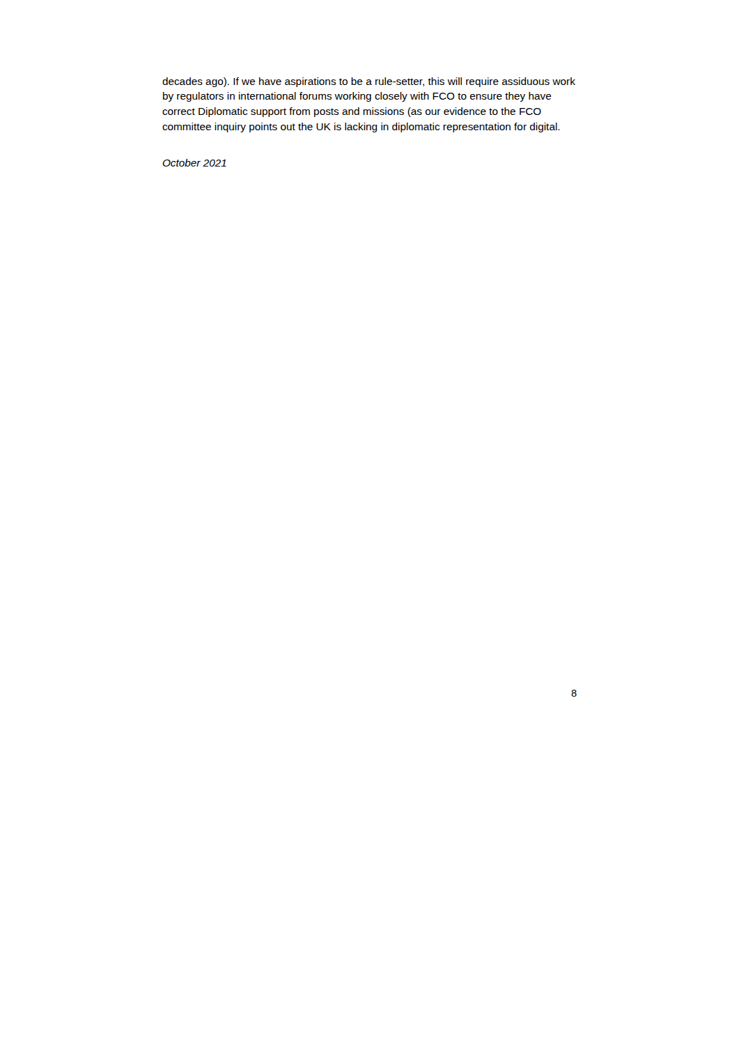decades ago). If we have aspirations to be a rule-setter, this will require assiduous work by regulators in international forums working closely with FCO to ensure they have correct Diplomatic support from posts and missions (as our evidence to the FCO committee inquiry points out the UK is lacking in diplomatic representation for digital.
October 2021
8